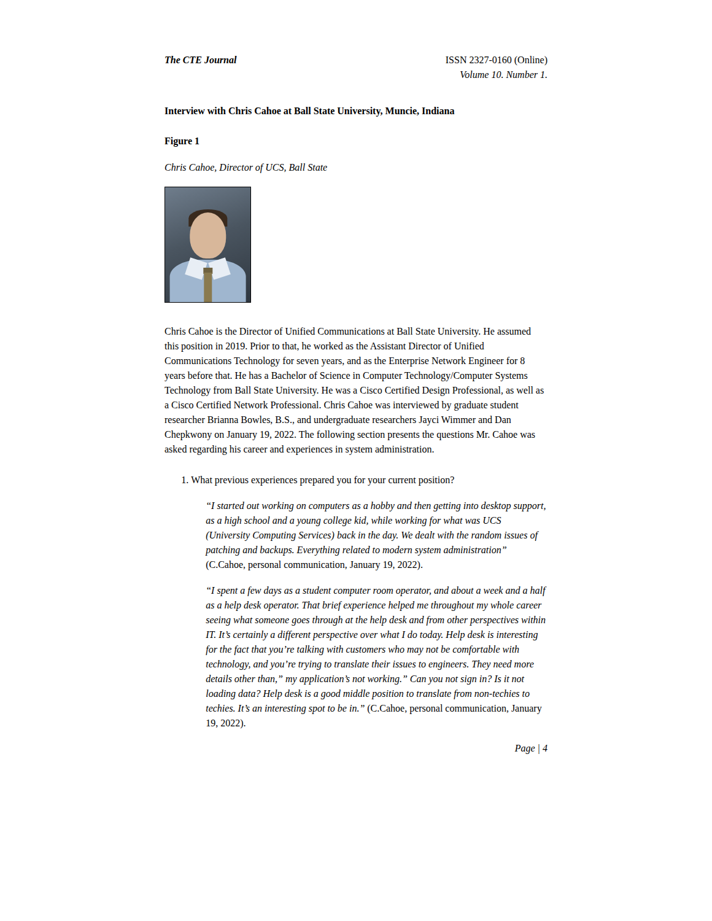The CTE Journal
ISSN 2327-0160 (Online)
Volume 10. Number 1.
Interview with Chris Cahoe at Ball State University, Muncie, Indiana
Figure 1
Chris Cahoe, Director of UCS, Ball State
Chris Cahoe is the Director of Unified Communications at Ball State University. He assumed this position in 2019. Prior to that, he worked as the Assistant Director of Unified Communications Technology for seven years, and as the Enterprise Network Engineer for 8 years before that. He has a Bachelor of Science in Computer Technology/Computer Systems Technology from Ball State University. He was a Cisco Certified Design Professional, as well as a Cisco Certified Network Professional. Chris Cahoe was interviewed by graduate student researcher Brianna Bowles, B.S., and undergraduate researchers Jayci Wimmer and Dan Chepkwony on January 19, 2022. The following section presents the questions Mr. Cahoe was asked regarding his career and experiences in system administration.
What previous experiences prepared you for your current position?
“I started out working on computers as a hobby and then getting into desktop support, as a high school and a young college kid, while working for what was UCS (University Computing Services) back in the day. We dealt with the random issues of patching and backups. Everything related to modern system administration” (C.Cahoe, personal communication, January 19, 2022).
“I spent a few days as a student computer room operator, and about a week and a half as a help desk operator. That brief experience helped me throughout my whole career seeing what someone goes through at the help desk and from other perspectives within IT. It’s certainly a different perspective over what I do today. Help desk is interesting for the fact that you’re talking with customers who may not be comfortable with technology, and you’re trying to translate their issues to engineers. They need more details other than,” my application’s not working.” Can you not sign in? Is it not loading data? Help desk is a good middle position to translate from non-techies to techies. It’s an interesting spot to be in.” (C.Cahoe, personal communication, January 19, 2022).
Page | 4